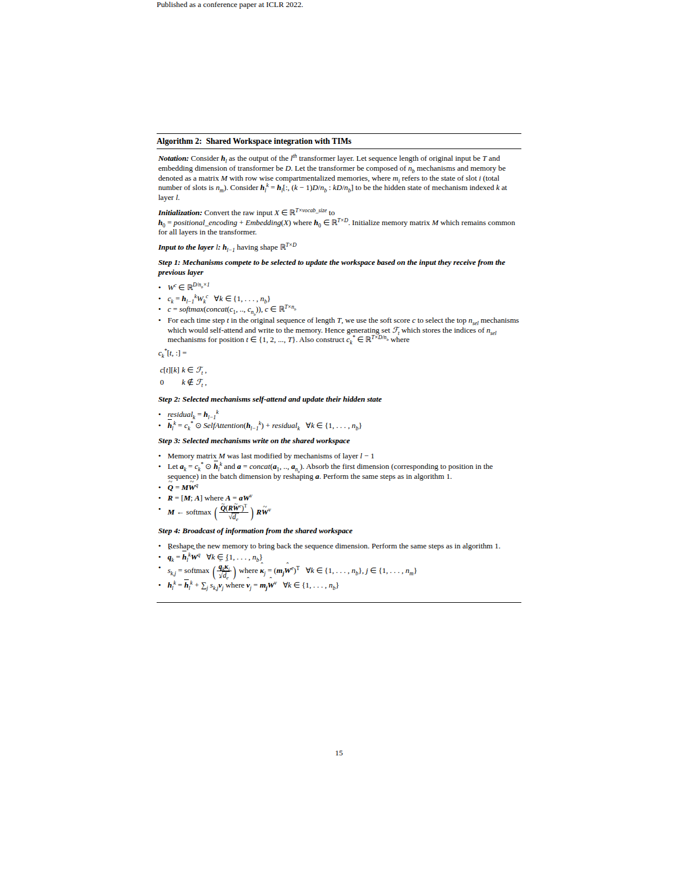Published as a conference paper at ICLR 2022.
Algorithm 2: Shared Workspace integration with TIMs
Notation: Consider hl as the output of the lth transformer layer. Let sequence length of original input be T and embedding dimension of transformer be D. Let the transformer be composed of nb mechanisms and memory be denoted as a matrix M with row wise compartmentalized memories, where mi refers to the state of slot i (total number of slots is nm). Consider hlk = hl[:, (k − 1)D/nb : kD/nb] to be the hidden state of mechanism indexed k at layer l.
Initialization: Convert the raw input X ∈ ℝT×vocab_size to
h0 = positional_encoding + Embedding(X) where h0 ∈ ℝT×D. Initialize memory matrix M which remains common for all layers in the transformer.
Input to the layer l: hl−1 having shape ℝT×D
Step 1: Mechanisms compete to be selected to update the workspace based on the input they receive from the previous layer
Wc ∈ ℝD/nb×1
ck = hl−1kWkc ∀k ∈ {1, . . . , nb}
c = softmax(concat(c1, .., cnb)), c ∈ ℝT×nb
For each time step t in the original sequence of length T, we use the soft score c to select the top nsel mechanisms which would self-attend and write to the memory. Hence generating set ℱt which stores the indices of nsel mechanisms for position t ∈ {1, 2, ..., T}. Also construct ck* ∈ ℝT×D/nb where
ck*[t, :] =
| c [ t ][ k ] | k ∈ ℱ t , |
| 0 | k ∉ ℱ t , |
Step 2: Selected mechanisms self-attend and update their hidden state
residualk = hl−1k
hlk = ck* ⊙ SelfAttention(hl−1k) + residualk ∀k ∈ {1, . . . , nb}
Step 3: Selected mechanisms write on the shared workspace
Memory matrix M was last modified by mechanisms of layer l − 1
Let ak = ck* ⊙ hlk and a = concat(a1, .., anb). Absorb the first dimension (corresponding to position in the sequence) in the batch dimension by reshaping a. Perform the same steps as in algorithm 1.
~Q = M~Wq
R = [M; A] where A = aWv
M ← softmax (~Q(R~We)T√de) R~Wv
Step 4: Broadcast of information from the shared workspace
Reshape the new memory to bring back the sequence dimension. Perform the same steps as in algorithm 1.
̂qk = hlk̂Wq ∀k ∈ {1, . . . , nb}
sk,j = softmax (̂qk̂κj√de) where ̂κj = (mĵWe)T ∀k ∈ {1, . . . , nb}, j ∈ {1, . . . , nm}
hlk = hlk + ∑j sk,ĵvj where ̂vj = mĵWv ∀k ∈ {1, . . . , nb}
15